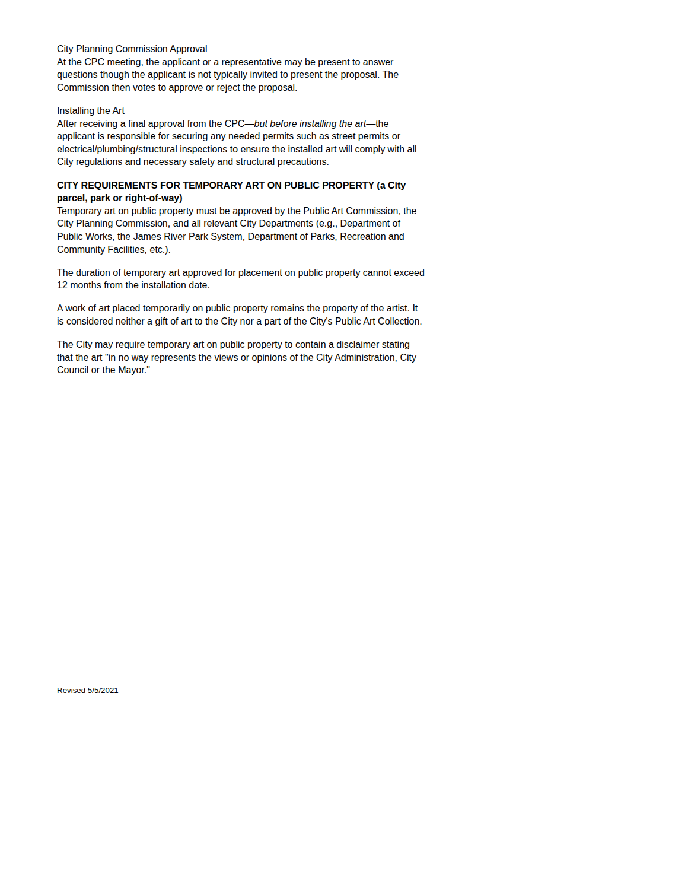City Planning Commission Approval
At the CPC meeting, the applicant or a representative may be present to answer questions though the applicant is not typically invited to present the proposal. The Commission then votes to approve or reject the proposal.
Installing the Art
After receiving a final approval from the CPC—but before installing the art—the applicant is responsible for securing any needed permits such as street permits or electrical/plumbing/structural inspections to ensure the installed art will comply with all City regulations and necessary safety and structural precautions.
CITY REQUIREMENTS FOR TEMPORARY ART ON PUBLIC PROPERTY (a City parcel, park or right-of-way)
Temporary art on public property must be approved by the Public Art Commission, the City Planning Commission, and all relevant City Departments (e.g., Department of Public Works, the James River Park System, Department of Parks, Recreation and Community Facilities, etc.).
The duration of temporary art approved for placement on public property cannot exceed 12 months from the installation date.
A work of art placed temporarily on public property remains the property of the artist. It is considered neither a gift of art to the City nor a part of the City's Public Art Collection.
The City may require temporary art on public property to contain a disclaimer stating that the art "in no way represents the views or opinions of the City Administration, City Council or the Mayor."
Revised 5/5/2021